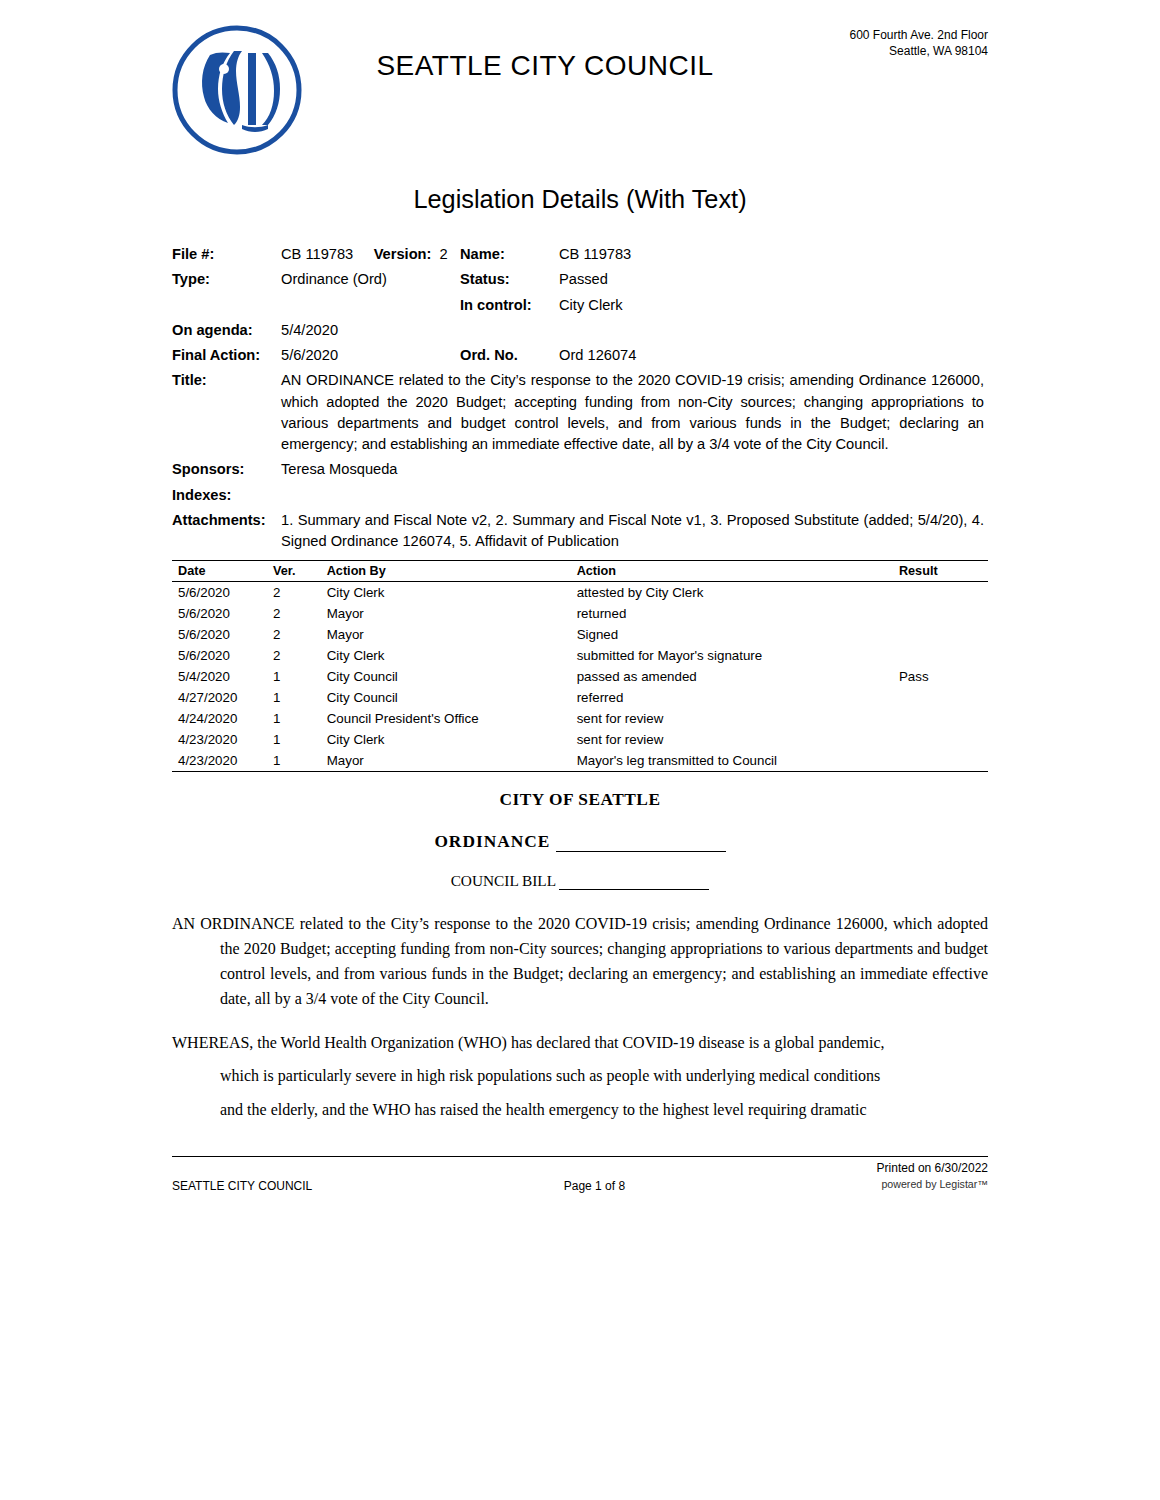SEATTLE CITY COUNCIL
600 Fourth Ave. 2nd Floor
Seattle, WA 98104
Legislation Details (With Text)
| File #: | CB 119783 Version: 2 | Name: | CB 119783 |
| Type: | Ordinance (Ord) | Status: | Passed |
| | | In control: | City Clerk |
| On agenda: | 5/4/2020 | | |
| Final Action: | 5/6/2020 | Ord. No. | Ord 126074 |
| Title: | AN ORDINANCE related to the City’s response to the 2020 COVID-19 crisis; amending Ordinance 126000, which adopted the 2020 Budget; accepting funding from non-City sources; changing appropriations to various departments and budget control levels, and from various funds in the Budget; declaring an emergency; and establishing an immediate effective date, all by a 3/4 vote of the City Council. |
| Sponsors: | Teresa Mosqueda |
| Indexes: | |
| Attachments: | 1. Summary and Fiscal Note v2, 2. Summary and Fiscal Note v1, 3. Proposed Substitute (added; 5/4/20), 4. Signed Ordinance 126074, 5. Affidavit of Publication |
| Date | Ver. | Action By | Action | Result |
| --- | --- | --- | --- | --- |
| 5/6/2020 | 2 | City Clerk | attested by City Clerk | |
| 5/6/2020 | 2 | Mayor | returned | |
| 5/6/2020 | 2 | Mayor | Signed | |
| 5/6/2020 | 2 | City Clerk | submitted for Mayor's signature | |
| 5/4/2020 | 1 | City Council | passed as amended | Pass |
| 4/27/2020 | 1 | City Council | referred | |
| 4/24/2020 | 1 | Council President's Office | sent for review | |
| 4/23/2020 | 1 | City Clerk | sent for review | |
| 4/23/2020 | 1 | Mayor | Mayor's leg transmitted to Council | |
CITY OF SEATTLE
ORDINANCE
COUNCIL BILL
AN ORDINANCE related to the City’s response to the 2020 COVID-19 crisis; amending Ordinance 126000, which adopted the 2020 Budget; accepting funding from non-City sources; changing appropriations to various departments and budget control levels, and from various funds in the Budget; declaring an emergency; and establishing an immediate effective date, all by a 3/4 vote of the City Council.
WHEREAS, the World Health Organization (WHO) has declared that COVID-19 disease is a global pandemic,
which is particularly severe in high risk populations such as people with underlying medical conditions
and the elderly, and the WHO has raised the health emergency to the highest level requiring dramatic
SEATTLE CITY COUNCIL
Page 1 of 8
Printed on 6/30/2022
powered by Legistar™